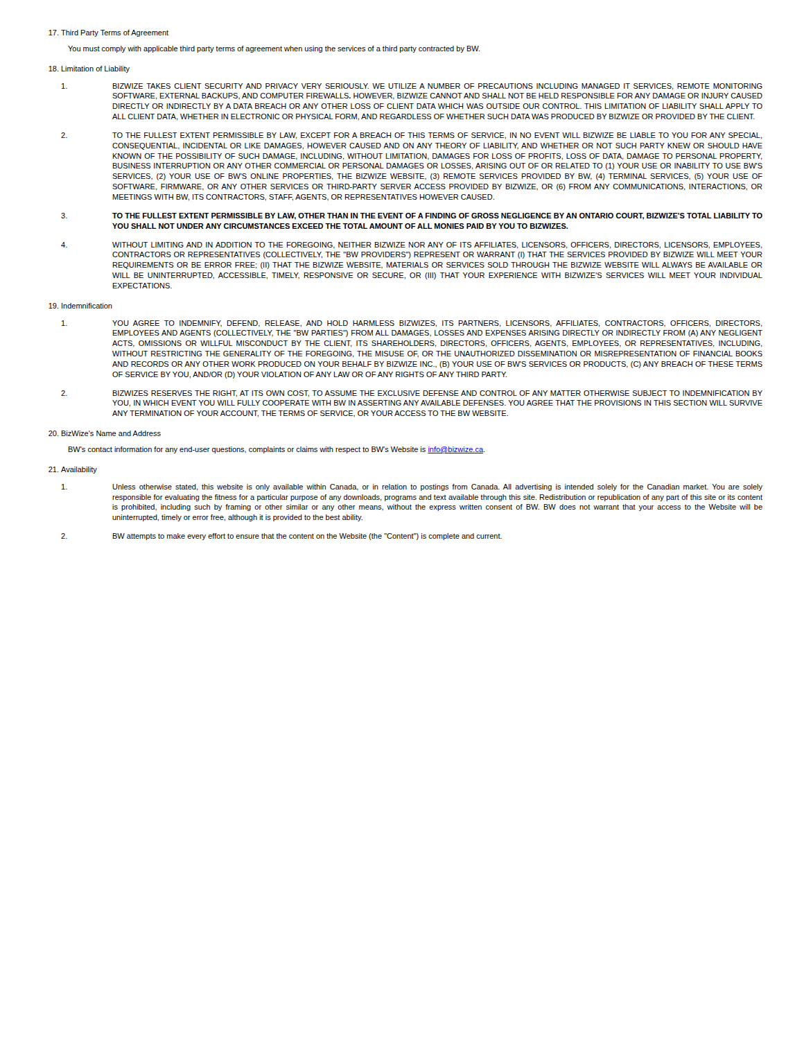Third Party Terms of Agreement
You must comply with applicable third party terms of agreement when using the services of a third party contracted by BW.
Limitation of Liability
BIZWIZE TAKES CLIENT SECURITY AND PRIVACY VERY SERIOUSLY. WE UTILIZE A NUMBER OF PRECAUTIONS INCLUDING MANAGED IT SERVICES, REMOTE MONITORING SOFTWARE, EXTERNAL BACKUPS, AND COMPUTER FIREWALLS. HOWEVER, BIZWIZE CANNOT AND SHALL NOT BE HELD RESPONSIBLE FOR ANY DAMAGE OR INJURY CAUSED DIRECTLY OR INDIRECTLY BY A DATA BREACH OR ANY OTHER LOSS OF CLIENT DATA WHICH WAS OUTSIDE OUR CONTROL. THIS LIMITATION OF LIABILITY SHALL APPLY TO ALL CLIENT DATA, WHETHER IN ELECTRONIC OR PHYSICAL FORM, AND REGARDLESS OF WHETHER SUCH DATA WAS PRODUCED BY BIZWIZE OR PROVIDED BY THE CLIENT.
TO THE FULLEST EXTENT PERMISSIBLE BY LAW, EXCEPT FOR A BREACH OF THIS TERMS OF SERVICE, IN NO EVENT WILL BIZWIZE BE LIABLE TO YOU FOR ANY SPECIAL, CONSEQUENTIAL, INCIDENTAL OR LIKE DAMAGES, HOWEVER CAUSED AND ON ANY THEORY OF LIABILITY, AND WHETHER OR NOT SUCH PARTY KNEW OR SHOULD HAVE KNOWN OF THE POSSIBILITY OF SUCH DAMAGE, INCLUDING, WITHOUT LIMITATION, DAMAGES FOR LOSS OF PROFITS, LOSS OF DATA, DAMAGE TO PERSONAL PROPERTY, BUSINESS INTERRUPTION OR ANY OTHER COMMERCIAL OR PERSONAL DAMAGES OR LOSSES, ARISING OUT OF OR RELATED TO (1) YOUR USE OR INABILITY TO USE BW'S SERVICES, (2) YOUR USE OF BW'S ONLINE PROPERTIES, THE BIZWIZE WEBSITE, (3) REMOTE SERVICES PROVIDED BY BW, (4) TERMINAL SERVICES, (5) YOUR USE OF SOFTWARE, FIRMWARE, OR ANY OTHER SERVICES OR THIRD-PARTY SERVER ACCESS PROVIDED BY BIZWIZE, OR (6) FROM ANY COMMUNICATIONS, INTERACTIONS, OR MEETINGS WITH BW, ITS CONTRACTORS, STAFF, AGENTS, OR REPRESENTATIVES HOWEVER CAUSED.
TO THE FULLEST EXTENT PERMISSIBLE BY LAW, OTHER THAN IN THE EVENT OF A FINDING OF GROSS NEGLIGENCE BY AN ONTARIO COURT, BIZWIZE'S TOTAL LIABILITY TO YOU SHALL NOT UNDER ANY CIRCUMSTANCES EXCEED THE TOTAL AMOUNT OF ALL MONIES PAID BY YOU TO BIZWIZES.
WITHOUT LIMITING AND IN ADDITION TO THE FOREGOING, NEITHER BIZWIZE NOR ANY OF ITS AFFILIATES, LICENSORS, OFFICERS, DIRECTORS, LICENSORS, EMPLOYEES, CONTRACTORS OR REPRESENTATIVES (COLLECTIVELY, THE "BW PROVIDERS") REPRESENT OR WARRANT (I) THAT THE SERVICES PROVIDED BY BIZWIZE WILL MEET YOUR REQUIREMENTS OR BE ERROR FREE; (II) THAT THE BIZWIZE WEBSITE, MATERIALS OR SERVICES SOLD THROUGH THE BIZWIZE WEBSITE WILL ALWAYS BE AVAILABLE OR WILL BE UNINTERRUPTED, ACCESSIBLE, TIMELY, RESPONSIVE OR SECURE, or (III) THAT YOUR EXPERIENCE WITH BIZWIZE'S SERVICES WILL MEET YOUR INDIVIDUAL EXPECTATIONS.
Indemnification
YOU AGREE TO INDEMNIFY, DEFEND, RELEASE, AND HOLD HARMLESS BIZWIZES, ITS PARTNERS, LICENSORS, AFFILIATES, CONTRACTORS, OFFICERS, DIRECTORS, EMPLOYEES AND AGENTS (COLLECTIVELY, THE "BW PARTIES") FROM ALL DAMAGES, LOSSES AND EXPENSES ARISING DIRECTLY OR INDIRECTLY FROM (A) ANY NEGLIGENT ACTS, OMISSIONS OR WILLFUL MISCONDUCT BY THE CLIENT, ITS SHAREHOLDERS, DIRECTORS, OFFICERS, AGENTS, EMPLOYEES, OR REPRESENTATIVES, INCLUDING, WITHOUT RESTRICTING THE GENERALITY OF THE FOREGOING, THE MISUSE OF, OR THE UNAUTHORIZED DISSEMINATION OR MISREPRESENTATION OF FINANCIAL BOOKS AND RECORDS OR ANY OTHER WORK PRODUCED ON YOUR BEHALF BY BIZWIZE INC., (B) YOUR USE OF BW'S SERVICES OR PRODUCTS, (C) ANY BREACH OF THESE TERMS OF SERVICE BY YOU, AND/OR (D) YOUR VIOLATION OF ANY LAW OR OF ANY RIGHTS OF ANY THIRD PARTY.
BIZWIZES RESERVES THE RIGHT, AT ITS OWN COST, TO ASSUME THE EXCLUSIVE DEFENSE AND CONTROL OF ANY MATTER OTHERWISE SUBJECT TO INDEMNIFICATION BY YOU, IN WHICH EVENT YOU WILL FULLY COOPERATE WITH BW IN ASSERTING ANY AVAILABLE DEFENSES. YOU AGREE THAT THE PROVISIONS IN THIS SECTION WILL SURVIVE ANY TERMINATION OF YOUR ACCOUNT, THE TERMS OF SERVICE, OR YOUR ACCESS TO THE BW WEBSITE.
BizWize's Name and Address
BW's contact information for any end-user questions, complaints or claims with respect to BW's Website is info@bizwize.ca.
Availability
Unless otherwise stated, this website is only available within Canada, or in relation to postings from Canada. All advertising is intended solely for the Canadian market. You are solely responsible for evaluating the fitness for a particular purpose of any downloads, programs and text available through this site. Redistribution or republication of any part of this site or its content is prohibited, including such by framing or other similar or any other means, without the express written consent of BW. BW does not warrant that your access to the Website will be uninterrupted, timely or error free, although it is provided to the best ability.
BW attempts to make every effort to ensure that the content on the Website (the "Content") is complete and current.